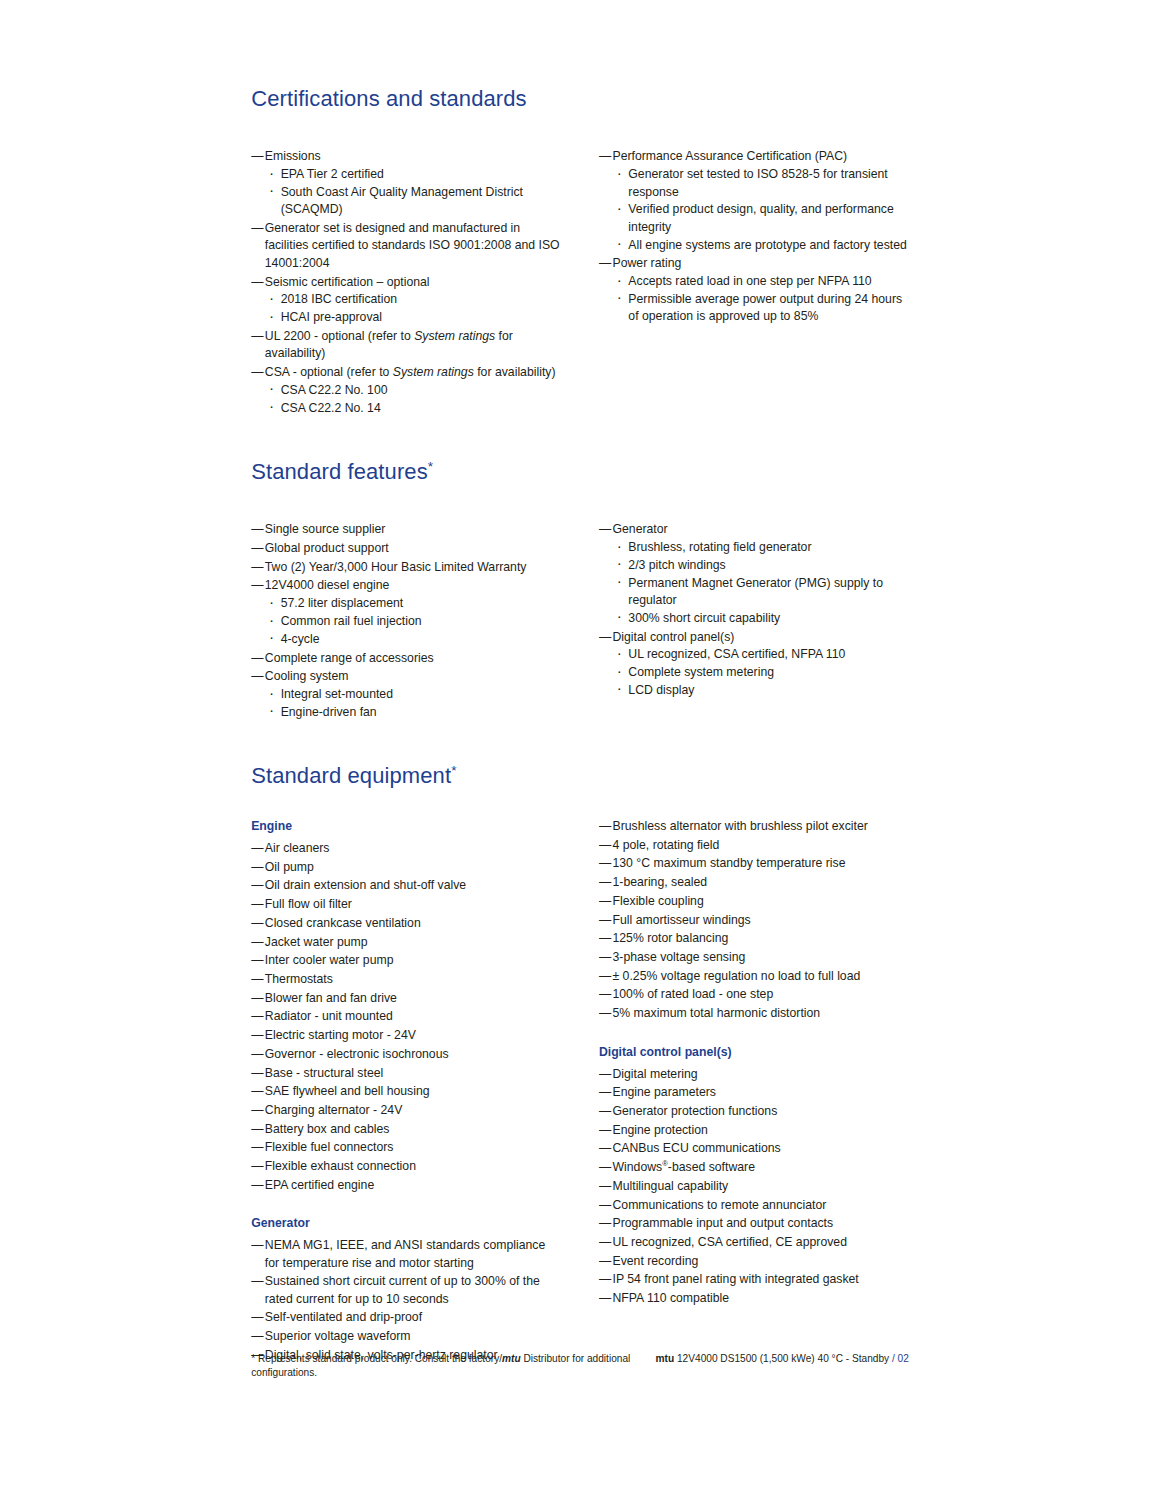Certifications and standards
Emissions
EPA Tier 2 certified
South Coast Air Quality Management District (SCAQMD)
Generator set is designed and manufactured in facilities certified to standards ISO 9001:2008 and ISO 14001:2004
Seismic certification – optional
2018 IBC certification
HCAI pre-approval
UL 2200 - optional (refer to System ratings for availability)
CSA - optional (refer to System ratings for availability)
CSA C22.2 No. 100
CSA C22.2 No. 14
Performance Assurance Certification (PAC)
Generator set tested to ISO 8528-5 for transient response
Verified product design, quality, and performance integrity
All engine systems are prototype and factory tested
Power rating
Accepts rated load in one step per NFPA 110
Permissible average power output during 24 hours of operation is approved up to 85%
Standard features*
Single source supplier
Global product support
Two (2) Year/3,000 Hour Basic Limited Warranty
12V4000 diesel engine
57.2 liter displacement
Common rail fuel injection
4-cycle
Complete range of accessories
Cooling system
Integral set-mounted
Engine-driven fan
Generator
Brushless, rotating field generator
2/3 pitch windings
Permanent Magnet Generator (PMG) supply to regulator
300% short circuit capability
Digital control panel(s)
UL recognized, CSA certified, NFPA 110
Complete system metering
LCD display
Standard equipment*
Engine
Air cleaners
Oil pump
Oil drain extension and shut-off valve
Full flow oil filter
Closed crankcase ventilation
Jacket water pump
Inter cooler water pump
Thermostats
Blower fan and fan drive
Radiator - unit mounted
Electric starting motor - 24V
Governor - electronic isochronous
Base - structural steel
SAE flywheel and bell housing
Charging alternator - 24V
Battery box and cables
Flexible fuel connectors
Flexible exhaust connection
EPA certified engine
Generator
NEMA MG1, IEEE, and ANSI standards compliance for temperature rise and motor starting
Sustained short circuit current of up to 300% of the rated current for up to 10 seconds
Self-ventilated and drip-proof
Superior voltage waveform
Digital, solid state, volts-per-hertz regulator
Brushless alternator with brushless pilot exciter
4 pole, rotating field
130 °C maximum standby temperature rise
1-bearing, sealed
Flexible coupling
Full amortisseur windings
125% rotor balancing
3-phase voltage sensing
± 0.25% voltage regulation no load to full load
100% of rated load - one step
5% maximum total harmonic distortion
Digital control panel(s)
Digital metering
Engine parameters
Generator protection functions
Engine protection
CANBus ECU communications
Windows®-based software
Multilingual capability
Communications to remote annunciator
Programmable input and output contacts
UL recognized, CSA certified, CE approved
Event recording
IP 54 front panel rating with integrated gasket
NFPA 110 compatible
* Represents standard product only. Consult the factory/mtu Distributor for additional configurations.
mtu 12V4000 DS1500 (1,500 kWe) 40 °C - Standby / 02